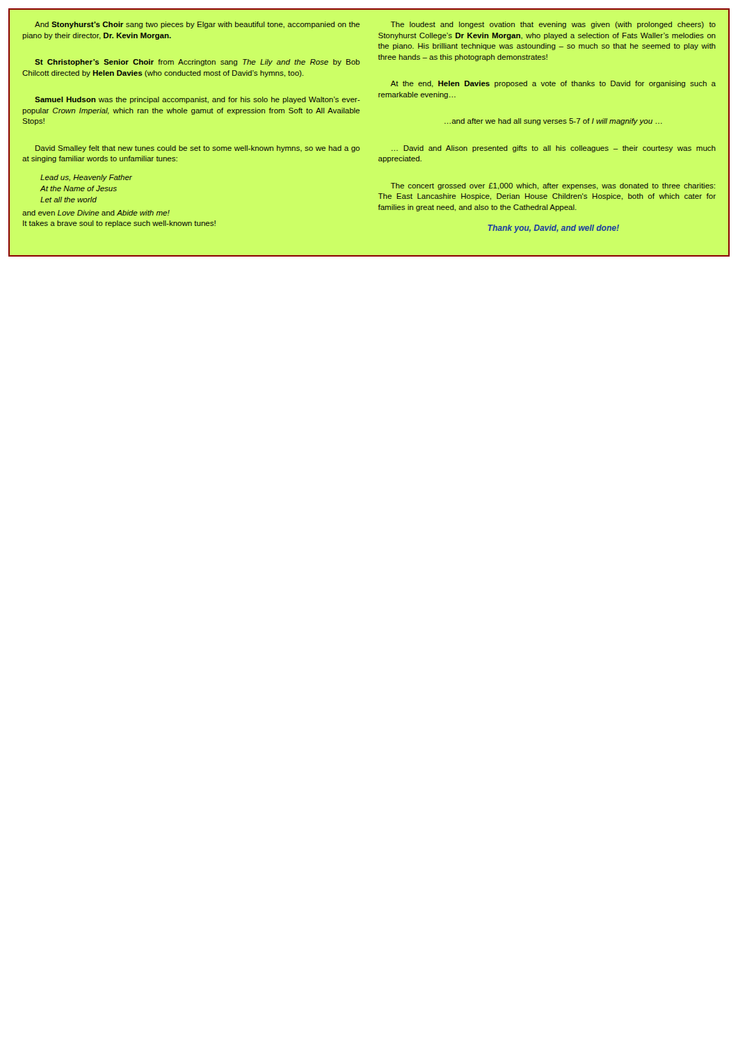And Stonyhurst’s Choir sang two pieces by Elgar with beautiful tone, accompanied on the piano by their director, Dr. Kevin Morgan.
St Christopher’s Senior Choir from Accrington sang The Lily and the Rose by Bob Chilcott directed by Helen Davies (who conducted most of David’s hymns, too).
Samuel Hudson was the principal accompanist, and for his solo he played Walton’s ever-popular Crown Imperial, which ran the whole gamut of expression from Soft to All Available Stops!
David Smalley felt that new tunes could be set to some well-known hymns, so we had a go at singing familiar words to unfamiliar tunes:
Lead us, Heavenly Father
At the Name of Jesus
Let all the world
and even Love Divine and Abide with me!
It takes a brave soul to replace such well-known tunes!
The loudest and longest ovation that evening was given (with prolonged cheers) to Stonyhurst College’s Dr Kevin Morgan, who played a selection of Fats Waller’s melodies on the piano. His brilliant technique was astounding – so much so that he seemed to play with three hands – as this photograph demonstrates!
At the end, Helen Davies proposed a vote of thanks to David for organising such a remarkable evening…
…and after we had all sung verses 5-7 of I will magnify you …
… David and Alison presented gifts to all his colleagues – their courtesy was much appreciated.
The concert grossed over £1,000 which, after expenses, was donated to three charities: The East Lancashire Hospice, Derian House Children's Hospice, both of which cater for families in great need, and also to the Cathedral Appeal.
Thank you, David, and well done!